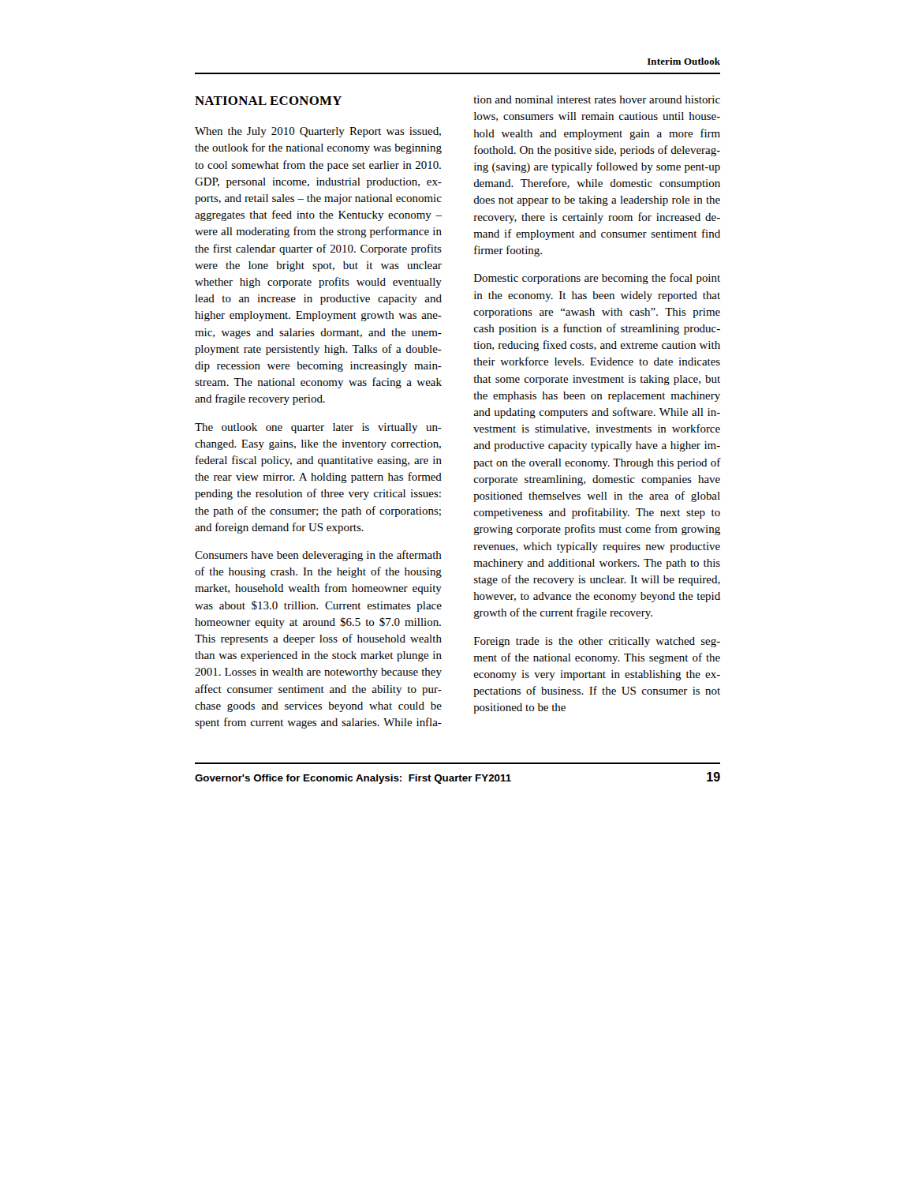Interim Outlook
NATIONAL ECONOMY
When the July 2010 Quarterly Report was issued, the outlook for the national economy was beginning to cool somewhat from the pace set earlier in 2010. GDP, personal income, industrial production, exports, and retail sales – the major national economic aggregates that feed into the Kentucky economy – were all moderating from the strong performance in the first calendar quarter of 2010. Corporate profits were the lone bright spot, but it was unclear whether high corporate profits would eventually lead to an increase in productive capacity and higher employment. Employment growth was anemic, wages and salaries dormant, and the unemployment rate persistently high. Talks of a double-dip recession were becoming increasingly mainstream. The national economy was facing a weak and fragile recovery period.
The outlook one quarter later is virtually unchanged. Easy gains, like the inventory correction, federal fiscal policy, and quantitative easing, are in the rear view mirror. A holding pattern has formed pending the resolution of three very critical issues: the path of the consumer; the path of corporations; and foreign demand for US exports.
Consumers have been deleveraging in the aftermath of the housing crash. In the height of the housing market, household wealth from homeowner equity was about $13.0 trillion. Current estimates place homeowner equity at around $6.5 to $7.0 million. This represents a deeper loss of household wealth than was experienced in the stock market plunge in 2001. Losses in wealth are noteworthy because they affect consumer sentiment and the ability to purchase goods and services beyond what could be spent from current wages and salaries. While inflation and nominal interest rates hover around historic lows, consumers will remain cautious until household wealth and employment gain a more firm foothold. On the positive side, periods of deleveraging (saving) are typically followed by some pent-up demand. Therefore, while domestic consumption does not appear to be taking a leadership role in the recovery, there is certainly room for increased demand if employment and consumer sentiment find firmer footing.
Domestic corporations are becoming the focal point in the economy. It has been widely reported that corporations are “awash with cash”. This prime cash position is a function of streamlining production, reducing fixed costs, and extreme caution with their workforce levels. Evidence to date indicates that some corporate investment is taking place, but the emphasis has been on replacement machinery and updating computers and software. While all investment is stimulative, investments in workforce and productive capacity typically have a higher impact on the overall economy. Through this period of corporate streamlining, domestic companies have positioned themselves well in the area of global competiveness and profitability. The next step to growing corporate profits must come from growing revenues, which typically requires new productive machinery and additional workers. The path to this stage of the recovery is unclear. It will be required, however, to advance the economy beyond the tepid growth of the current fragile recovery.
Foreign trade is the other critically watched segment of the national economy. This segment of the economy is very important in establishing the expectations of business. If the US consumer is not positioned to be the
Governor's Office for Economic Analysis: First Quarter FY2011 19